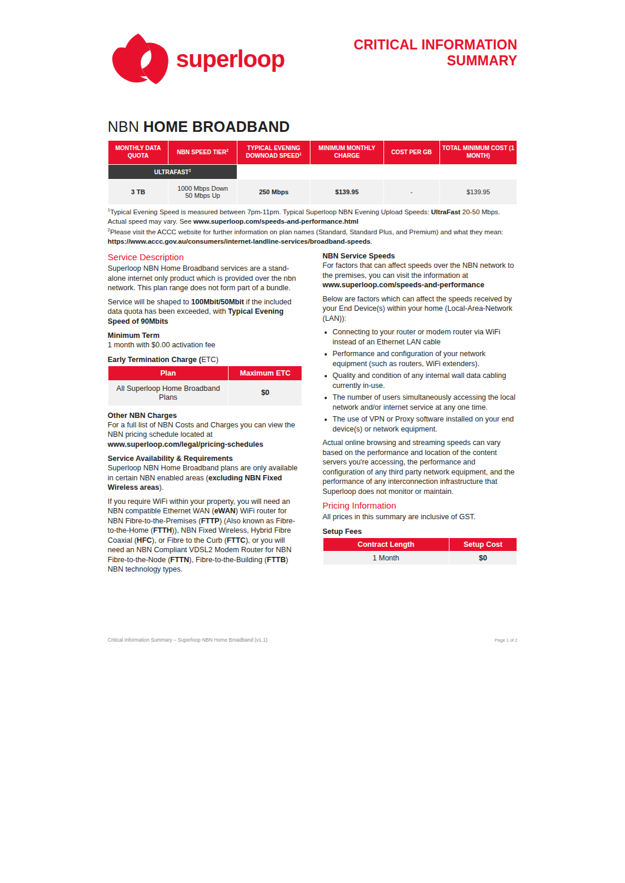superloop
CRITICAL INFORMATION SUMMARY
NBN HOME BROADBAND
| MONTHLY DATA QUOTA | NBN SPEED TIER 2 | TYPICAL EVENING DOWNOAD SPEED 1 | MINIMUM MONTHLY CHARGE | COST PER GB | TOTAL MINIMUM COST (1 MONTH) |
| --- | --- | --- | --- | --- | --- |
| ULTRAFAST 2 | |
| 3 TB | 1000 Mbps Down 50 Mbps Up | 250 Mbps | $139.95 | - | $139.95 |
1Typical Evening Speed is measured between 7pm-11pm. Typical Superloop NBN Evening Upload Speeds: UltraFast 20-50 Mbps. Actual speed may vary. See www.superloop.com/speeds-and-performance.html
2Please visit the ACCC website for further information on plan names (Standard, Standard Plus, and Premium) and what they mean: https://www.accc.gov.au/consumers/internet-landline-services/broadband-speeds.
Service Description
Superloop NBN Home Broadband services are a stand-alone internet only product which is provided over the nbn network. This plan range does not form part of a bundle.
Service will be shaped to 100Mbit/50Mbit if the included data quota has been exceeded, with Typical Evening Speed of 90Mbits
Minimum Term
1 month with $0.00 activation fee
Early Termination Charge (ETC)
| Plan | Maximum ETC |
| --- | --- |
| All Superloop Home Broadband Plans | $0 |
Other NBN Charges
For a full list of NBN Costs and Charges you can view the NBN pricing schedule located at www.superloop.com/legal/pricing-schedules
Service Availability & Requirements
Superloop NBN Home Broadband plans are only available in certain NBN enabled areas (excluding NBN Fixed Wireless areas).
If you require WiFi within your property, you will need an NBN compatible Ethernet WAN (eWAN) WiFi router for NBN Fibre-to-the-Premises (FTTP) (Also known as Fibre-to-the-Home (FTTH)), NBN Fixed Wireless, Hybrid Fibre Coaxial (HFC), or Fibre to the Curb (FTTC), or you will need an NBN Compliant VDSL2 Modem Router for NBN Fibre-to-the-Node (FTTN), Fibre-to-the-Building (FTTB) NBN technology types.
NBN Service Speeds
For factors that can affect speeds over the NBN network to the premises, you can visit the information at www.superloop.com/speeds-and-performance
Below are factors which can affect the speeds received by your End Device(s) within your home (Local-Area-Network (LAN)):
Connecting to your router or modem router via WiFi instead of an Ethernet LAN cable
Performance and configuration of your network equipment (such as routers, WiFi extenders).
Quality and condition of any internal wall data cabling currently in-use.
The number of users simultaneously accessing the local network and/or internet service at any one time.
The use of VPN or Proxy software installed on your end device(s) or network equipment.
Actual online browsing and streaming speeds can vary based on the performance and location of the content servers you're accessing, the performance and configuration of any third party network equipment, and the performance of any interconnection infrastructure that Superloop does not monitor or maintain.
Pricing Information
All prices in this summary are inclusive of GST.
Setup Fees
| Contract Length | Setup Cost |
| --- | --- |
| 1 Month | $0 |
Critical Information Summary – Superloop NBN Home Broadband (v1.1) Page 1 of 2